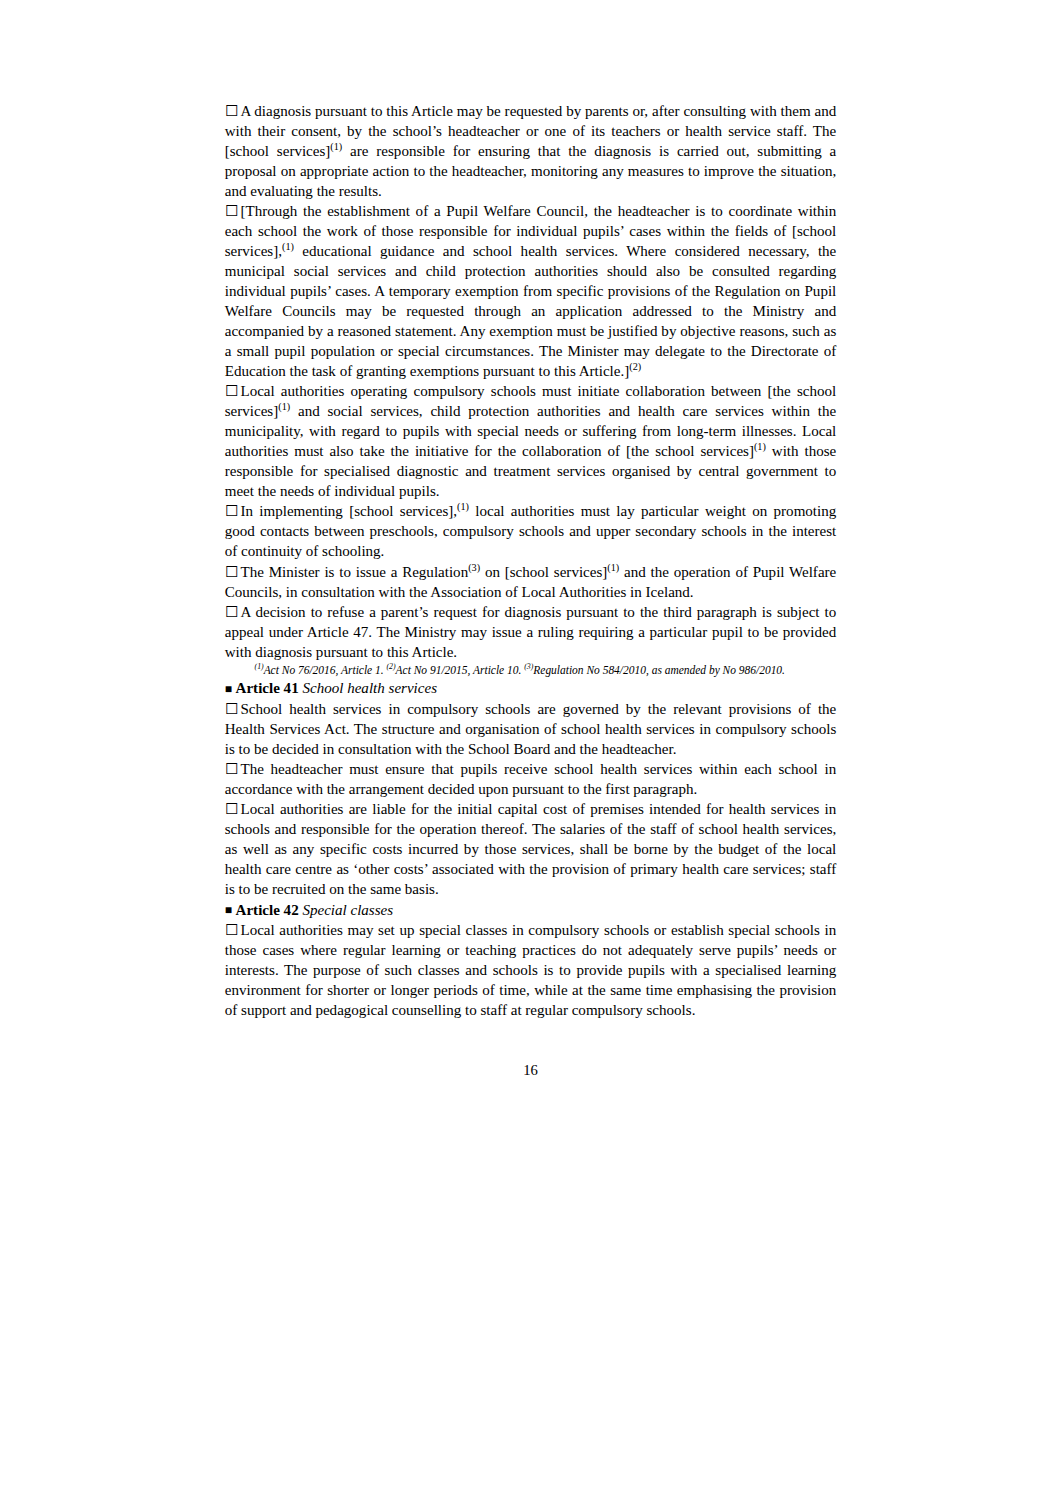A diagnosis pursuant to this Article may be requested by parents or, after consulting with them and with their consent, by the school’s headteacher or one of its teachers or health service staff. The [school services](1) are responsible for ensuring that the diagnosis is carried out, submitting a proposal on appropriate action to the headteacher, monitoring any measures to improve the situation, and evaluating the results.
[Through the establishment of a Pupil Welfare Council, the headteacher is to coordinate within each school the work of those responsible for individual pupils’ cases within the fields of [school services],(1) educational guidance and school health services. Where considered necessary, the municipal social services and child protection authorities should also be consulted regarding individual pupils’ cases. A temporary exemption from specific provisions of the Regulation on Pupil Welfare Councils may be requested through an application addressed to the Ministry and accompanied by a reasoned statement. Any exemption must be justified by objective reasons, such as a small pupil population or special circumstances. The Minister may delegate to the Directorate of Education the task of granting exemptions pursuant to this Article.](2)
Local authorities operating compulsory schools must initiate collaboration between [the school services](1) and social services, child protection authorities and health care services within the municipality, with regard to pupils with special needs or suffering from long-term illnesses. Local authorities must also take the initiative for the collaboration of [the school services](1) with those responsible for specialised diagnostic and treatment services organised by central government to meet the needs of individual pupils.
In implementing [school services],(1) local authorities must lay particular weight on promoting good contacts between preschools, compulsory schools and upper secondary schools in the interest of continuity of schooling.
The Minister is to issue a Regulation(3) on [school services](1) and the operation of Pupil Welfare Councils, in consultation with the Association of Local Authorities in Iceland.
A decision to refuse a parent’s request for diagnosis pursuant to the third paragraph is subject to appeal under Article 47. The Ministry may issue a ruling requiring a particular pupil to be provided with diagnosis pursuant to this Article.
(1)Act No 76/2016, Article 1. (2)Act No 91/2015, Article 10. (3)Regulation No 584/2010, as amended by No 986/2010.
Article 41 School health services
School health services in compulsory schools are governed by the relevant provisions of the Health Services Act. The structure and organisation of school health services in compulsory schools is to be decided in consultation with the School Board and the headteacher.
The headteacher must ensure that pupils receive school health services within each school in accordance with the arrangement decided upon pursuant to the first paragraph.
Local authorities are liable for the initial capital cost of premises intended for health services in schools and responsible for the operation thereof. The salaries of the staff of school health services, as well as any specific costs incurred by those services, shall be borne by the budget of the local health care centre as ‘other costs’ associated with the provision of primary health care services; staff is to be recruited on the same basis.
Article 42 Special classes
Local authorities may set up special classes in compulsory schools or establish special schools in those cases where regular learning or teaching practices do not adequately serve pupils’ needs or interests. The purpose of such classes and schools is to provide pupils with a specialised learning environment for shorter or longer periods of time, while at the same time emphasising the provision of support and pedagogical counselling to staff at regular compulsory schools.
16